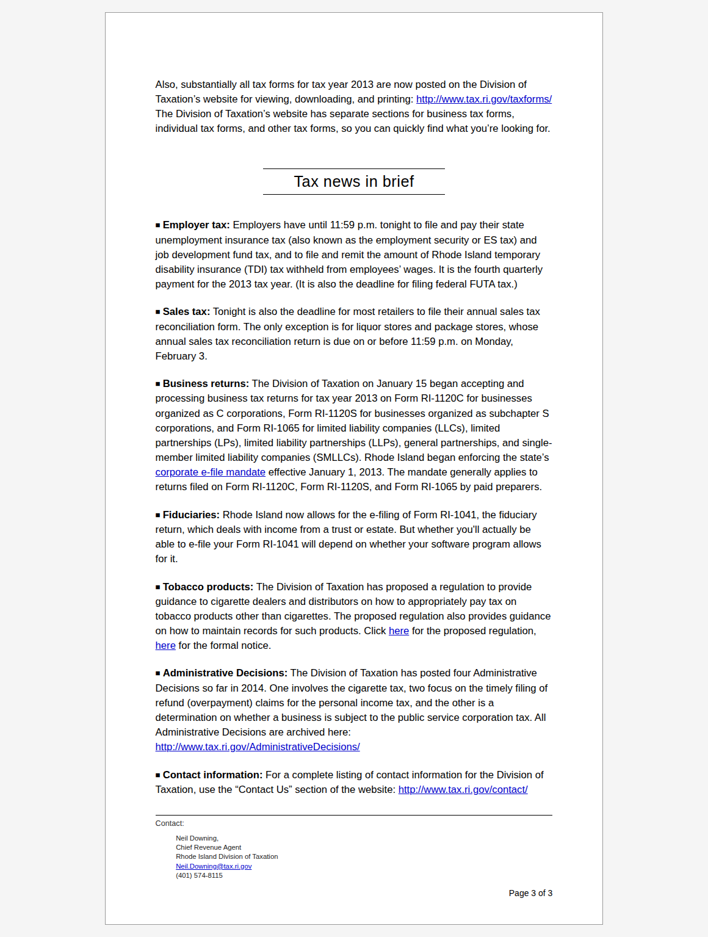Also, substantially all tax forms for tax year 2013 are now posted on the Division of Taxation’s website for viewing, downloading, and printing: http://www.tax.ri.gov/taxforms/ The Division of Taxation’s website has separate sections for business tax forms, individual tax forms, and other tax forms, so you can quickly find what you’re looking for.
Tax news in brief
■Employer tax: Employers have until 11:59 p.m. tonight to file and pay their state unemployment insurance tax (also known as the employment security or ES tax) and job development fund tax, and to file and remit the amount of Rhode Island temporary disability insurance (TDI) tax withheld from employees’ wages. It is the fourth quarterly payment for the 2013 tax year. (It is also the deadline for filing federal FUTA tax.)
■Sales tax: Tonight is also the deadline for most retailers to file their annual sales tax reconciliation form. The only exception is for liquor stores and package stores, whose annual sales tax reconciliation return is due on or before 11:59 p.m. on Monday, February 3.
■Business returns: The Division of Taxation on January 15 began accepting and processing business tax returns for tax year 2013 on Form RI-1120C for businesses organized as C corporations, Form RI-1120S for businesses organized as subchapter S corporations, and Form RI-1065 for limited liability companies (LLCs), limited partnerships (LPs), limited liability partnerships (LLPs), general partnerships, and single-member limited liability companies (SMLLCs). Rhode Island began enforcing the state’s corporate e-file mandate effective January 1, 2013. The mandate generally applies to returns filed on Form RI-1120C, Form RI-1120S, and Form RI-1065 by paid preparers.
■Fiduciaries: Rhode Island now allows for the e-filing of Form RI-1041, the fiduciary return, which deals with income from a trust or estate. But whether you'll actually be able to e-file your Form RI-1041 will depend on whether your software program allows for it.
■Tobacco products: The Division of Taxation has proposed a regulation to provide guidance to cigarette dealers and distributors on how to appropriately pay tax on tobacco products other than cigarettes. The proposed regulation also provides guidance on how to maintain records for such products. Click here for the proposed regulation, here for the formal notice.
■Administrative Decisions: The Division of Taxation has posted four Administrative Decisions so far in 2014. One involves the cigarette tax, two focus on the timely filing of refund (overpayment) claims for the personal income tax, and the other is a determination on whether a business is subject to the public service corporation tax. All Administrative Decisions are archived here: http://www.tax.ri.gov/AdministrativeDecisions/
■Contact information: For a complete listing of contact information for the Division of Taxation, use the “Contact Us” section of the website: http://www.tax.ri.gov/contact/
Contact:
Neil Downing,
Chief Revenue Agent
Rhode Island Division of Taxation
Neil.Downing@tax.ri.gov
(401) 574-8115
Page 3 of 3